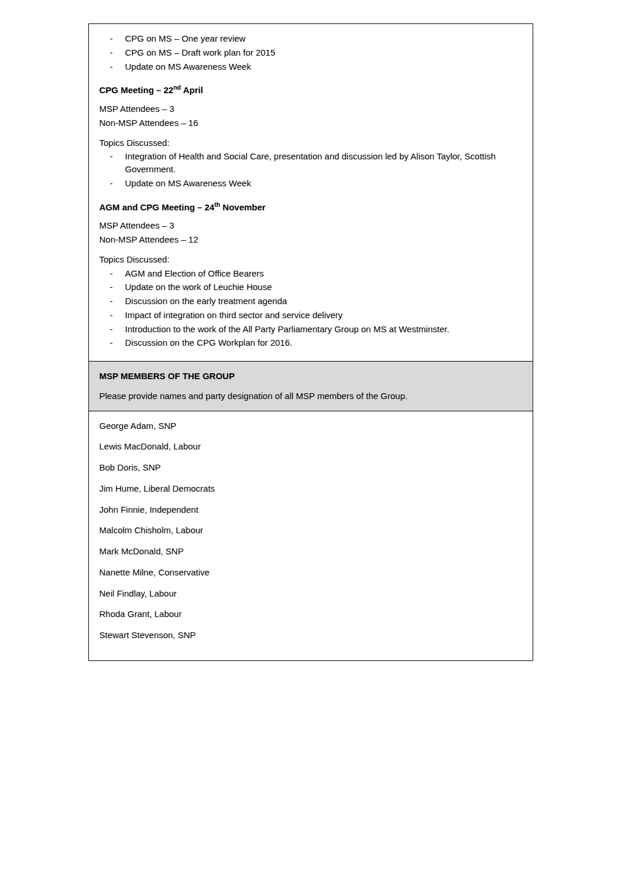CPG on MS – One year review
CPG on MS – Draft work plan for 2015
Update on MS Awareness Week
CPG Meeting – 22nd April
MSP Attendees – 3
Non-MSP Attendees – 16
Topics Discussed:
Integration of Health and Social Care, presentation and discussion led by Alison Taylor, Scottish Government.
Update on MS Awareness Week
AGM and CPG Meeting – 24th November
MSP Attendees – 3
Non-MSP Attendees – 12
Topics Discussed:
AGM and Election of Office Bearers
Update on the work of Leuchie House
Discussion on the early treatment agenda
Impact of integration on third sector and service delivery
Introduction to the work of the All Party Parliamentary Group on MS at Westminster.
Discussion on the CPG Workplan for 2016.
MSP MEMBERS OF THE GROUP
Please provide names and party designation of all MSP members of the Group.
George Adam, SNP
Lewis MacDonald, Labour
Bob Doris, SNP
Jim Hume, Liberal Democrats
John Finnie, Independent
Malcolm Chisholm, Labour
Mark McDonald, SNP
Nanette Milne, Conservative
Neil Findlay, Labour
Rhoda Grant, Labour
Stewart Stevenson, SNP